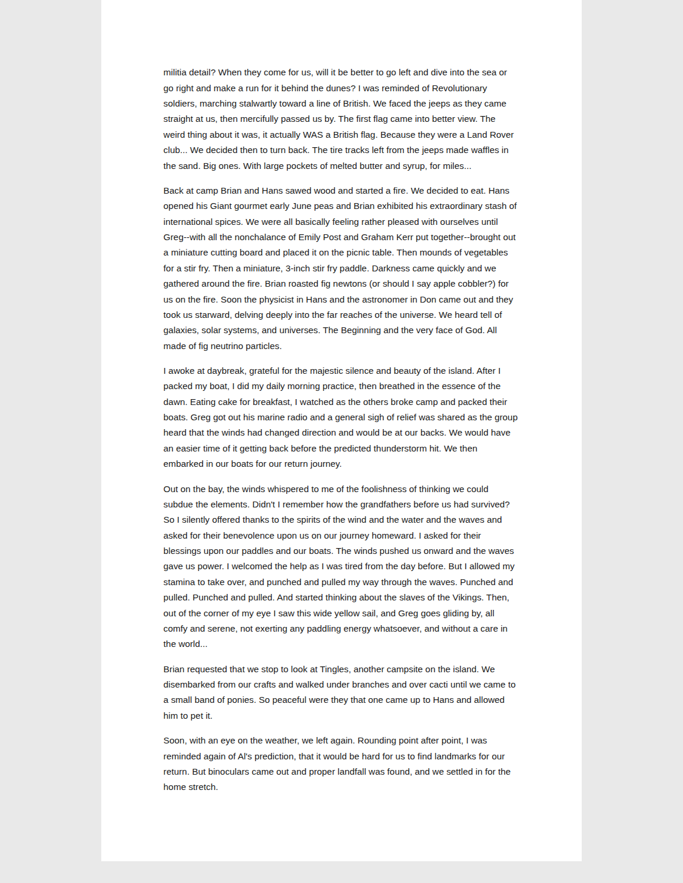militia detail? When they come for us, will it be better to go left and dive into the sea or go right and make a run for it behind the dunes? I was reminded of Revolutionary soldiers, marching stalwartly toward a line of British. We faced the jeeps as they came straight at us, then mercifully passed us by. The first flag came into better view. The weird thing about it was, it actually WAS a British flag. Because they were a Land Rover club... We decided then to turn back. The tire tracks left from the jeeps made waffles in the sand. Big ones. With large pockets of melted butter and syrup, for miles...
Back at camp Brian and Hans sawed wood and started a fire. We decided to eat. Hans opened his Giant gourmet early June peas and Brian exhibited his extraordinary stash of international spices. We were all basically feeling rather pleased with ourselves until Greg--with all the nonchalance of Emily Post and Graham Kerr put together--brought out a miniature cutting board and placed it on the picnic table. Then mounds of vegetables for a stir fry. Then a miniature, 3-inch stir fry paddle. Darkness came quickly and we gathered around the fire. Brian roasted fig newtons (or should I say apple cobbler?) for us on the fire. Soon the physicist in Hans and the astronomer in Don came out and they took us starward, delving deeply into the far reaches of the universe. We heard tell of galaxies, solar systems, and universes. The Beginning and the very face of God. All made of fig neutrino particles.
I awoke at daybreak, grateful for the majestic silence and beauty of the island. After I packed my boat, I did my daily morning practice, then breathed in the essence of the dawn. Eating cake for breakfast, I watched as the others broke camp and packed their boats. Greg got out his marine radio and a general sigh of relief was shared as the group heard that the winds had changed direction and would be at our backs. We would have an easier time of it getting back before the predicted thunderstorm hit. We then embarked in our boats for our return journey.
Out on the bay, the winds whispered to me of the foolishness of thinking we could subdue the elements. Didn't I remember how the grandfathers before us had survived? So I silently offered thanks to the spirits of the wind and the water and the waves and asked for their benevolence upon us on our journey homeward. I asked for their blessings upon our paddles and our boats. The winds pushed us onward and the waves gave us power. I welcomed the help as I was tired from the day before. But I allowed my stamina to take over, and punched and pulled my way through the waves. Punched and pulled. Punched and pulled. And started thinking about the slaves of the Vikings. Then, out of the corner of my eye I saw this wide yellow sail, and Greg goes gliding by, all comfy and serene, not exerting any paddling energy whatsoever, and without a care in the world...
Brian requested that we stop to look at Tingles, another campsite on the island. We disembarked from our crafts and walked under branches and over cacti until we came to a small band of ponies. So peaceful were they that one came up to Hans and allowed him to pet it.
Soon, with an eye on the weather, we left again. Rounding point after point, I was reminded again of Al's prediction, that it would be hard for us to find landmarks for our return. But binoculars came out and proper landfall was found, and we settled in for the home stretch.